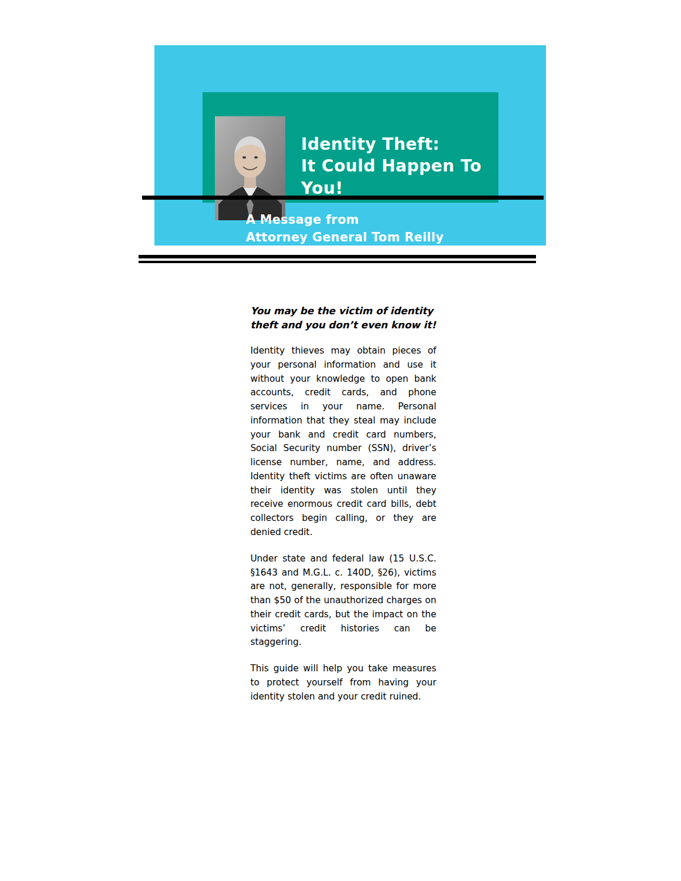Identity Theft:
It Could Happen To You!
A Message from
Attorney General Tom Reilly
You may be the victim of identity theft and you don’t even know it!
Identity thieves may obtain pieces of your personal information and use it without your knowledge to open bank accounts, credit cards, and phone services in your name. Personal information that they steal may include your bank and credit card numbers, Social Security number (SSN), driver’s license number, name, and address. Identity theft victims are often unaware their identity was stolen until they receive enormous credit card bills, debt collectors begin calling, or they are denied credit.
Under state and federal law (15 U.S.C. §1643 and M.G.L. c. 140D, §26), victims are not, generally, responsible for more than $50 of the unauthorized charges on their credit cards, but the impact on the victims’ credit histories can be staggering.
This guide will help you take measures to protect yourself from having your identity stolen and your credit ruined.